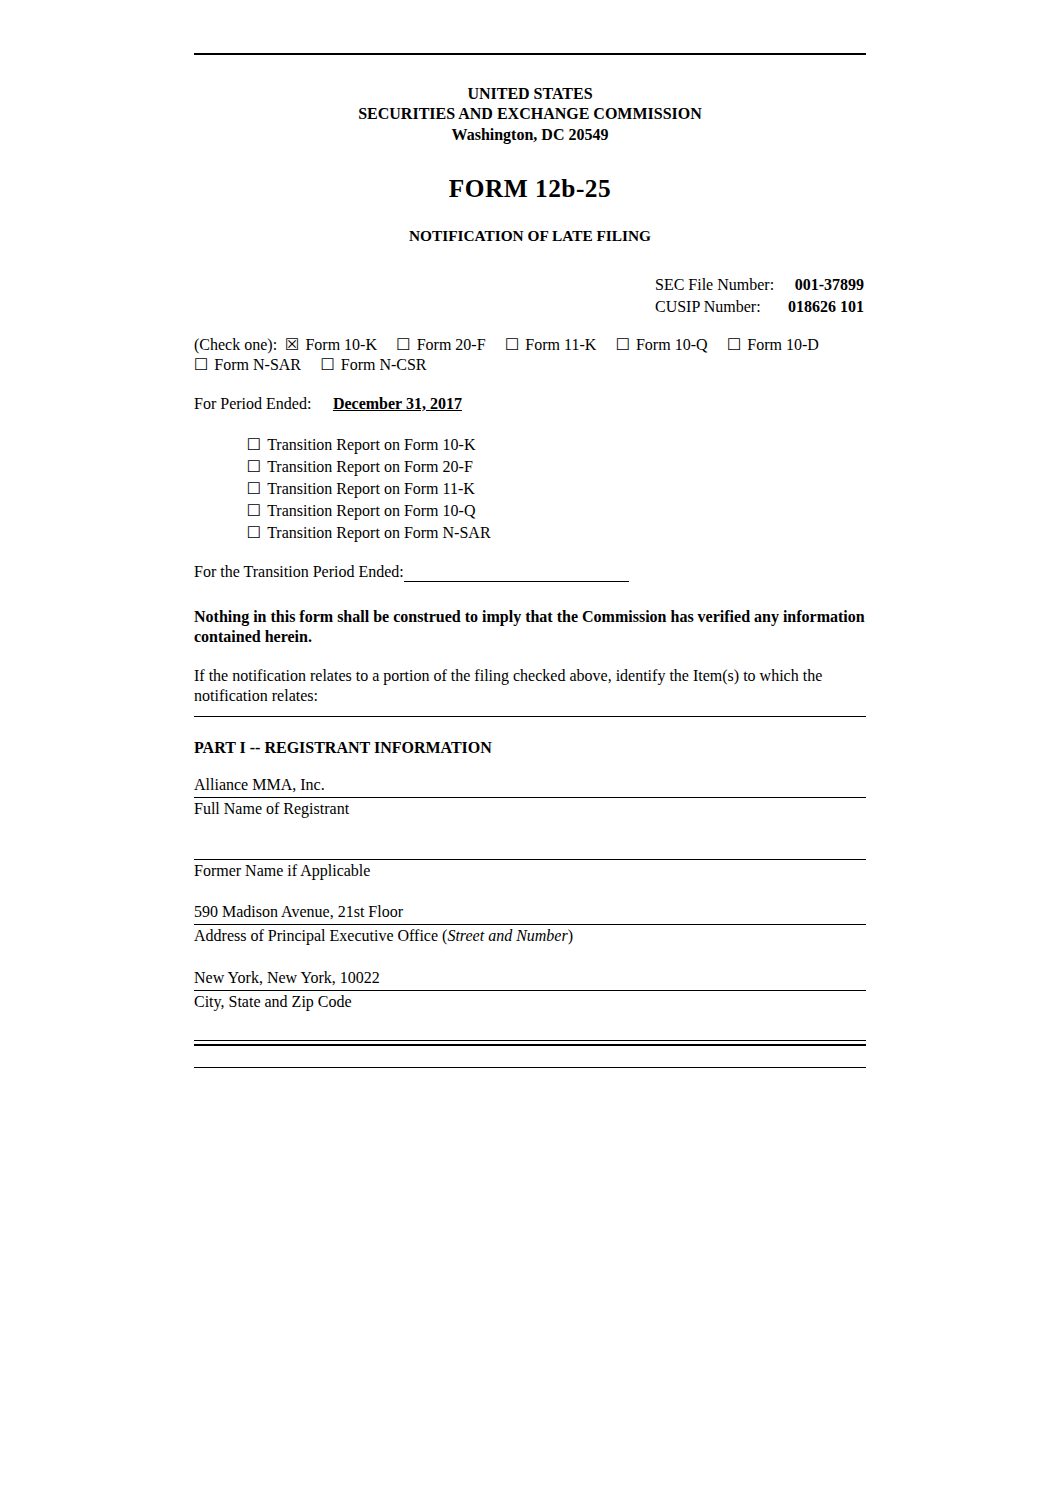UNITED STATES
SECURITIES AND EXCHANGE COMMISSION
Washington, DC 20549
FORM 12b-25
NOTIFICATION OF LATE FILING
| SEC File Number: | 001-37899 |
| CUSIP Number: | 018626 101 |
(Check one): ☒ Form 10-K ☐ Form 20-F ☐ Form 11-K ☐ Form 10-Q ☐ Form 10-D ☐ Form N-SAR ☐ Form N-CSR
For Period Ended: December 31, 2017
☐ Transition Report on Form 10-K
☐ Transition Report on Form 20-F
☐ Transition Report on Form 11-K
☐ Transition Report on Form 10-Q
☐ Transition Report on Form N-SAR
For the Transition Period Ended:
Nothing in this form shall be construed to imply that the Commission has verified any information contained herein.
If the notification relates to a portion of the filing checked above, identify the Item(s) to which the notification relates:
PART I -- REGISTRANT INFORMATION
Alliance MMA, Inc.
Full Name of Registrant
Former Name if Applicable
590 Madison Avenue, 21st Floor
Address of Principal Executive Office (Street and Number)
New York, New York, 10022
City, State and Zip Code